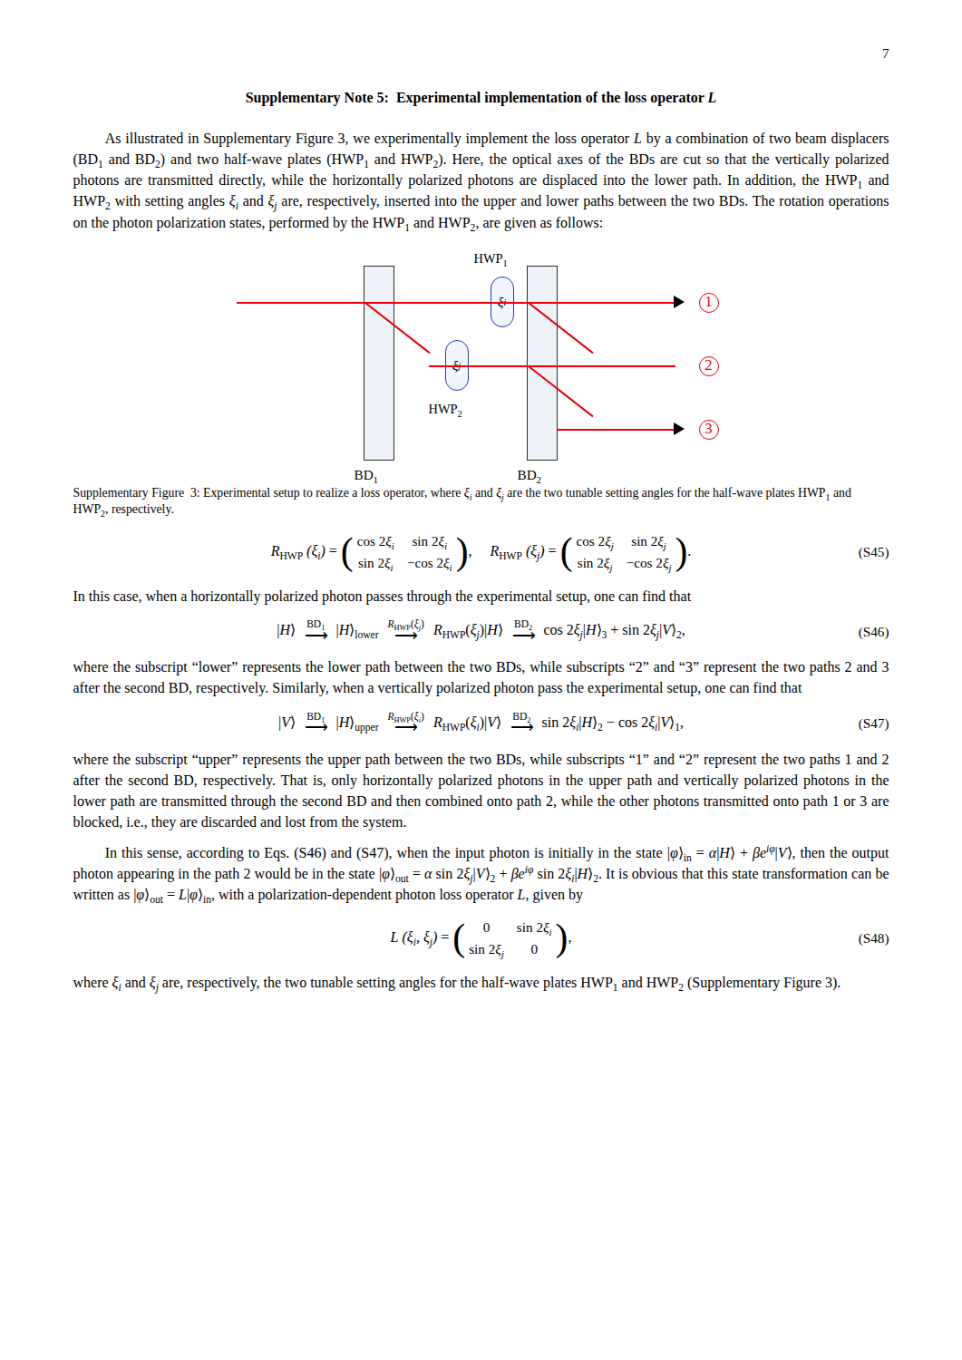7
Supplementary Note 5: Experimental implementation of the loss operator L
As illustrated in Supplementary Figure 3, we experimentally implement the loss operator L by a combination of two beam displacers (BD1 and BD2) and two half-wave plates (HWP1 and HWP2). Here, the optical axes of the BDs are cut so that the vertically polarized photons are transmitted directly, while the horizontally polarized photons are displaced into the lower path. In addition, the HWP1 and HWP2 with setting angles ξi and ξj are, respectively, inserted into the upper and lower paths between the two BDs. The rotation operations on the photon polarization states, performed by the HWP1 and HWP2, are given as follows:
BD1
BD2
ξi
ξj
HWP1
HWP2
1
2
3
Supplementary Figure 3: Experimental setup to realize a loss operator, where ξi and ξj are the two tunable setting angles for the half-wave plates HWP1 and HWP2, respectively.
RHWP (ξi) = ( cos 2ξi sin 2ξi sin 2ξi−cos 2ξi ) , RHWP (ξj) = ( cos 2ξj sin 2ξj sin 2ξj−cos 2ξj ) .
(S45)
In this case, when a horizontally polarized photon passes through the experimental setup, one can find that
|H⟩ BD1⟶ |H⟩lower RHWP(ξj)⟶ RHWP(ξj)|H⟩ BD2⟶ cos 2ξj|H⟩3 + sin 2ξj|V⟩2,
(S46)
where the subscript “lower” represents the lower path between the two BDs, while subscripts “2” and “3” represent the two paths 2 and 3 after the second BD, respectively. Similarly, when a vertically polarized photon pass the experimental setup, one can find that
|V⟩ BD1⟶ |H⟩upper RHWP(ξi)⟶ RHWP(ξi)|V⟩ BD2⟶ sin 2ξi|H⟩2 − cos 2ξi|V⟩1,
(S47)
where the subscript “upper” represents the upper path between the two BDs, while subscripts “1” and “2” represent the two paths 1 and 2 after the second BD, respectively. That is, only horizontally polarized photons in the upper path and vertically polarized photons in the lower path are transmitted through the second BD and then combined onto path 2, while the other photons transmitted onto path 1 or 3 are blocked, i.e., they are discarded and lost from the system.
In this sense, according to Eqs. (S46) and (S47), when the input photon is initially in the state |φ⟩in = α|H⟩ + βeiφ|V⟩, then the output photon appearing in the path 2 would be in the state |φ⟩out = α sin 2ξj|V⟩2 + βeiφ sin 2ξi|H⟩2. It is obvious that this state transformation can be written as |φ⟩out = L|φ⟩in, with a polarization-dependent photon loss operator L, given by
L (ξi, ξj) = ( 0 sin 2ξi sin 2ξj 0 ) ,
(S48)
where ξi and ξj are, respectively, the two tunable setting angles for the half-wave plates HWP1 and HWP2 (Supplementary Figure 3).